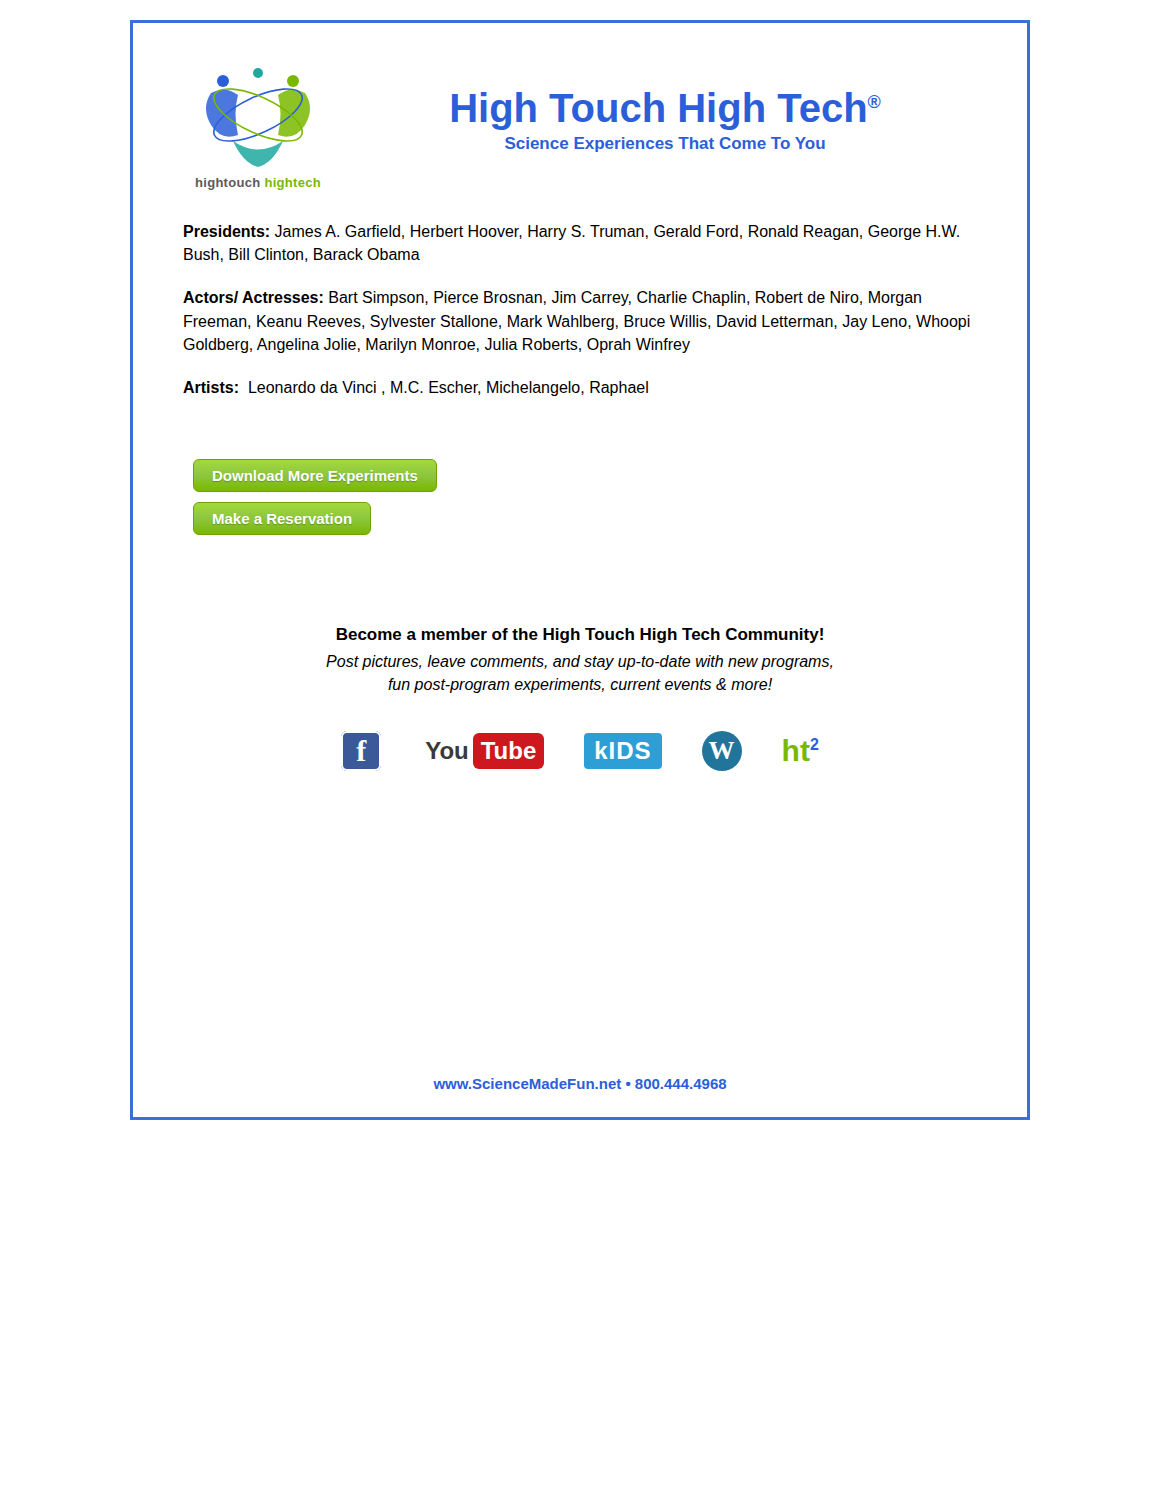hightouch hightech
High Touch High Tech®
Science Experiences That Come To You
Presidents: James A. Garfield, Herbert Hoover, Harry S. Truman, Gerald Ford, Ronald Reagan, George H.W. Bush, Bill Clinton, Barack Obama
Actors/ Actresses: Bart Simpson, Pierce Brosnan, Jim Carrey, Charlie Chaplin, Robert de Niro, Morgan Freeman, Keanu Reeves, Sylvester Stallone, Mark Wahlberg, Bruce Willis, David Letterman, Jay Leno, Whoopi Goldberg, Angelina Jolie, Marilyn Monroe, Julia Roberts, Oprah Winfrey
Artists: Leonardo da Vinci , M.C. Escher, Michelangelo, Raphael
Download More Experiments
Make a Reservation
Become a member of the High Touch High Tech Community!
Post pictures, leave comments, and stay up-to-date with new programs,
fun post-program experiments, current events & more!
f
You Tube
kIDS
W
ht2
www.ScienceMadeFun.net • 800.444.4968